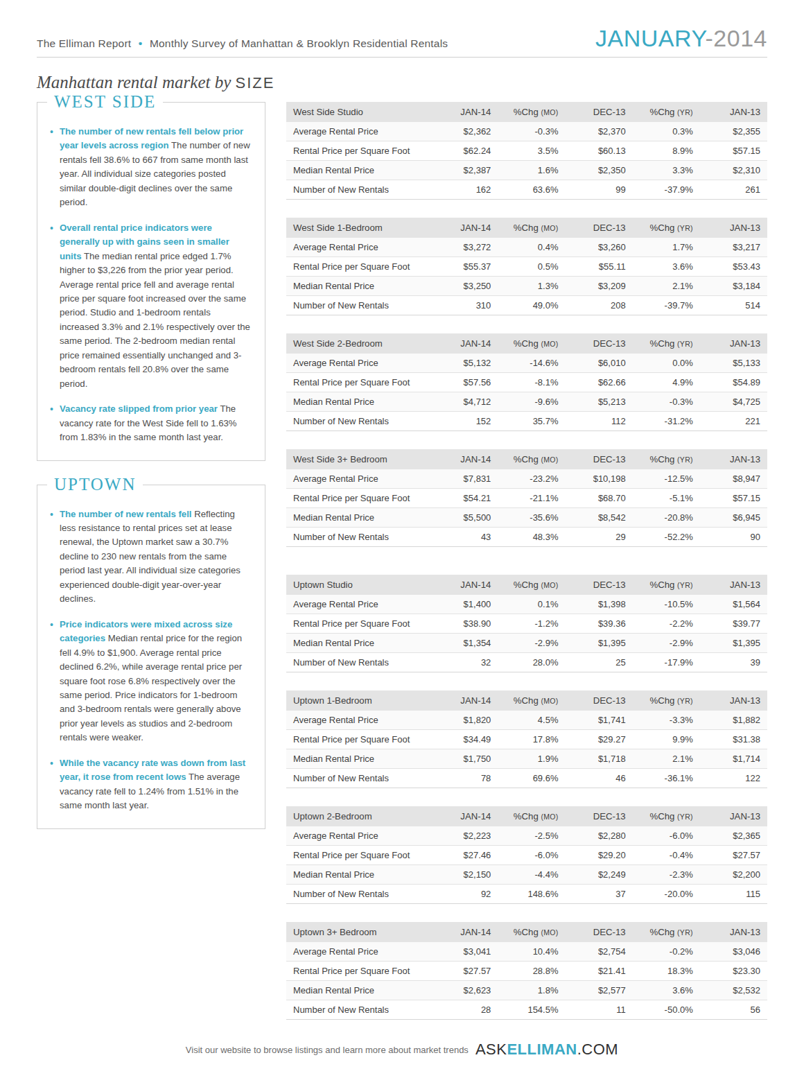The Elliman Report • Monthly Survey of Manhattan & Brooklyn Residential Rentals
JANUARY-2014
Manhattan rental market by SIZE
WEST SIDE
The number of new rentals fell below prior year levels across region The number of new rentals fell 38.6% to 667 from same month last year. All individual size categories posted similar double-digit declines over the same period.
Overall rental price indicators were generally up with gains seen in smaller units The median rental price edged 1.7% higher to $3,226 from the prior year period. Average rental price fell and average rental price per square foot increased over the same period. Studio and 1-bedroom rentals increased 3.3% and 2.1% respectively over the same period. The 2-bedroom median rental price remained essentially unchanged and 3-bedroom rentals fell 20.8% over the same period.
Vacancy rate slipped from prior year The vacancy rate for the West Side fell to 1.63% from 1.83% in the same month last year.
UPTOWN
The number of new rentals fell Reflecting less resistance to rental prices set at lease renewal, the Uptown market saw a 30.7% decline to 230 new rentals from the same period last year. All individual size categories experienced double-digit year-over-year declines.
Price indicators were mixed across size categories Median rental price for the region fell 4.9% to $1,900. Average rental price declined 6.2%, while average rental price per square foot rose 6.8% respectively over the same period. Price indicators for 1-bedroom and 3-bedroom rentals were generally above prior year levels as studios and 2-bedroom rentals were weaker.
While the vacancy rate was down from last year, it rose from recent lows The average vacancy rate fell to 1.24% from 1.51% in the same month last year.
| West Side Studio | JAN-14 | %Chg (MO) | DEC-13 | %Chg (YR) | JAN-13 |
| --- | --- | --- | --- | --- | --- |
| Average Rental Price | $2,362 | -0.3% | $2,370 | 0.3% | $2,355 |
| Rental Price per Square Foot | $62.24 | 3.5% | $60.13 | 8.9% | $57.15 |
| Median Rental Price | $2,387 | 1.6% | $2,350 | 3.3% | $2,310 |
| Number of New Rentals | 162 | 63.6% | 99 | -37.9% | 261 |
| West Side 1-Bedroom | JAN-14 | %Chg (MO) | DEC-13 | %Chg (YR) | JAN-13 |
| --- | --- | --- | --- | --- | --- |
| Average Rental Price | $3,272 | 0.4% | $3,260 | 1.7% | $3,217 |
| Rental Price per Square Foot | $55.37 | 0.5% | $55.11 | 3.6% | $53.43 |
| Median Rental Price | $3,250 | 1.3% | $3,209 | 2.1% | $3,184 |
| Number of New Rentals | 310 | 49.0% | 208 | -39.7% | 514 |
| West Side 2-Bedroom | JAN-14 | %Chg (MO) | DEC-13 | %Chg (YR) | JAN-13 |
| --- | --- | --- | --- | --- | --- |
| Average Rental Price | $5,132 | -14.6% | $6,010 | 0.0% | $5,133 |
| Rental Price per Square Foot | $57.56 | -8.1% | $62.66 | 4.9% | $54.89 |
| Median Rental Price | $4,712 | -9.6% | $5,213 | -0.3% | $4,725 |
| Number of New Rentals | 152 | 35.7% | 112 | -31.2% | 221 |
| West Side 3+ Bedroom | JAN-14 | %Chg (MO) | DEC-13 | %Chg (YR) | JAN-13 |
| --- | --- | --- | --- | --- | --- |
| Average Rental Price | $7,831 | -23.2% | $10,198 | -12.5% | $8,947 |
| Rental Price per Square Foot | $54.21 | -21.1% | $68.70 | -5.1% | $57.15 |
| Median Rental Price | $5,500 | -35.6% | $8,542 | -20.8% | $6,945 |
| Number of New Rentals | 43 | 48.3% | 29 | -52.2% | 90 |
| Uptown Studio | JAN-14 | %Chg (MO) | DEC-13 | %Chg (YR) | JAN-13 |
| --- | --- | --- | --- | --- | --- |
| Average Rental Price | $1,400 | 0.1% | $1,398 | -10.5% | $1,564 |
| Rental Price per Square Foot | $38.90 | -1.2% | $39.36 | -2.2% | $39.77 |
| Median Rental Price | $1,354 | -2.9% | $1,395 | -2.9% | $1,395 |
| Number of New Rentals | 32 | 28.0% | 25 | -17.9% | 39 |
| Uptown 1-Bedroom | JAN-14 | %Chg (MO) | DEC-13 | %Chg (YR) | JAN-13 |
| --- | --- | --- | --- | --- | --- |
| Average Rental Price | $1,820 | 4.5% | $1,741 | -3.3% | $1,882 |
| Rental Price per Square Foot | $34.49 | 17.8% | $29.27 | 9.9% | $31.38 |
| Median Rental Price | $1,750 | 1.9% | $1,718 | 2.1% | $1,714 |
| Number of New Rentals | 78 | 69.6% | 46 | -36.1% | 122 |
| Uptown 2-Bedroom | JAN-14 | %Chg (MO) | DEC-13 | %Chg (YR) | JAN-13 |
| --- | --- | --- | --- | --- | --- |
| Average Rental Price | $2,223 | -2.5% | $2,280 | -6.0% | $2,365 |
| Rental Price per Square Foot | $27.46 | -6.0% | $29.20 | -0.4% | $27.57 |
| Median Rental Price | $2,150 | -4.4% | $2,249 | -2.3% | $2,200 |
| Number of New Rentals | 92 | 148.6% | 37 | -20.0% | 115 |
| Uptown 3+ Bedroom | JAN-14 | %Chg (MO) | DEC-13 | %Chg (YR) | JAN-13 |
| --- | --- | --- | --- | --- | --- |
| Average Rental Price | $3,041 | 10.4% | $2,754 | -0.2% | $3,046 |
| Rental Price per Square Foot | $27.57 | 28.8% | $21.41 | 18.3% | $23.30 |
| Median Rental Price | $2,623 | 1.8% | $2,577 | 3.6% | $2,532 |
| Number of New Rentals | 28 | 154.5% | 11 | -50.0% | 56 |
Visit our website to browse listings and learn more about market trends ASKELLIMAN.COM